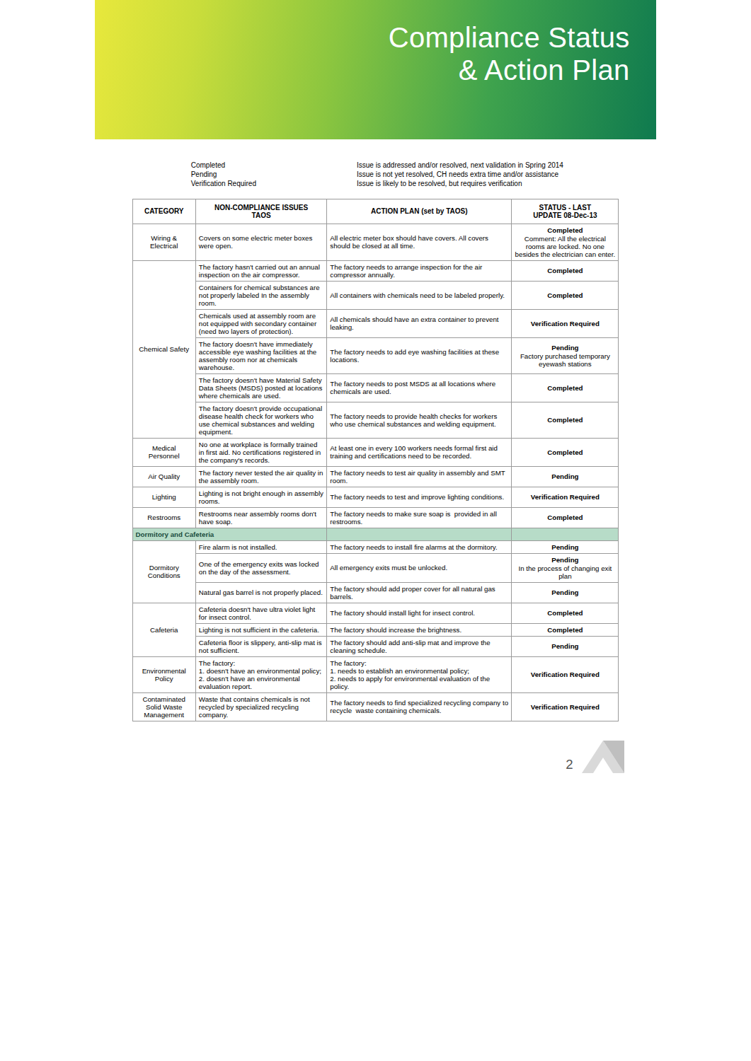Compliance Status
& Action Plan
| Completed | Issue is addressed and/or resolved, next validation in Spring 2014 |
| Pending | Issue is not yet resolved, CH needs extra time and/or assistance |
| Verification Required | Issue is likely to be resolved, but requires verification |
| CATEGORY | NON-COMPLIANCE ISSUES TAOS | ACTION PLAN (set by TAOS) | STATUS - LAST UPDATE 08-Dec-13 |
| --- | --- | --- | --- |
| Wiring & Electrical | Covers on some electric meter boxes were open. | All electric meter box should have covers. All covers should be closed at all time. | Completed Comment: All the electrical rooms are locked. No one besides the electrician can enter. |
| Chemical Safety | The factory hasn't carried out an annual inspection on the air compressor. | The factory needs to arrange inspection for the air compressor annually. | Completed |
| Containers for chemical substances are not properly labeled In the assembly room. | All containers with chemicals need to be labeled properly. | Completed |
| Chemicals used at assembly room are not equipped with secondary container (need two layers of protection). | All chemicals should have an extra container to prevent leaking. | Verification Required |
| The factory doesn't have immediately accessible eye washing facilities at the assembly room nor at chemicals warehouse. | The factory needs to add eye washing facilities at these locations. | Pending Factory purchased temporary eyewash stations |
| The factory doesn't have Material Safety Data Sheets (MSDS) posted at locations where chemicals are used. | The factory needs to post MSDS at all locations where chemicals are used. | Completed |
| The factory doesn't provide occupational disease health check for workers who use chemical substances and welding equipment. | The factory needs to provide health checks for workers who use chemical substances and welding equipment. | Completed |
| Medical Personnel | No one at workplace is formally trained in first aid. No certifications registered in the company's records. | At least one in every 100 workers needs formal first aid training and certifications need to be recorded. | Completed |
| Air Quality | The factory never tested the air quality in the assembly room. | The factory needs to test air quality in assembly and SMT room. | Pending |
| Lighting | Lighting is not bright enough in assembly rooms. | The factory needs to test and improve lighting conditions. | Verification Required |
| Restrooms | Restrooms near assembly rooms don't have soap. | The factory needs to make sure soap is provided in all restrooms. | Completed |
| Dormitory and Cafeteria | | |
| Dormitory Conditions | Fire alarm is not installed. | The factory needs to install fire alarms at the dormitory. | Pending |
| One of the emergency exits was locked on the day of the assessment. | All emergency exits must be unlocked. | Pending In the process of changing exit plan |
| Natural gas barrel is not properly placed. | The factory should add proper cover for all natural gas barrels. | Pending |
| Cafeteria | Cafeteria doesn't have ultra violet light for insect control. | The factory should install light for insect control. | Completed |
| Lighting is not sufficient in the cafeteria. | The factory should increase the brightness. | Completed |
| Cafeteria floor is slippery, anti-slip mat is not sufficient. | The factory should add anti-slip mat and improve the cleaning schedule. | Pending |
| Environmental Policy | The factory: 1. doesn't have an environmental policy; 2. doesn't have an environmental evaluation report. | The factory: 1. needs to establish an environmental policy; 2. needs to apply for environmental evaluation of the policy. | Verification Required |
| Contaminated Solid Waste Management | Waste that contains chemicals is not recycled by specialized recycling company. | The factory needs to find specialized recycling company to recycle waste containing chemicals. | Verification Required |
2